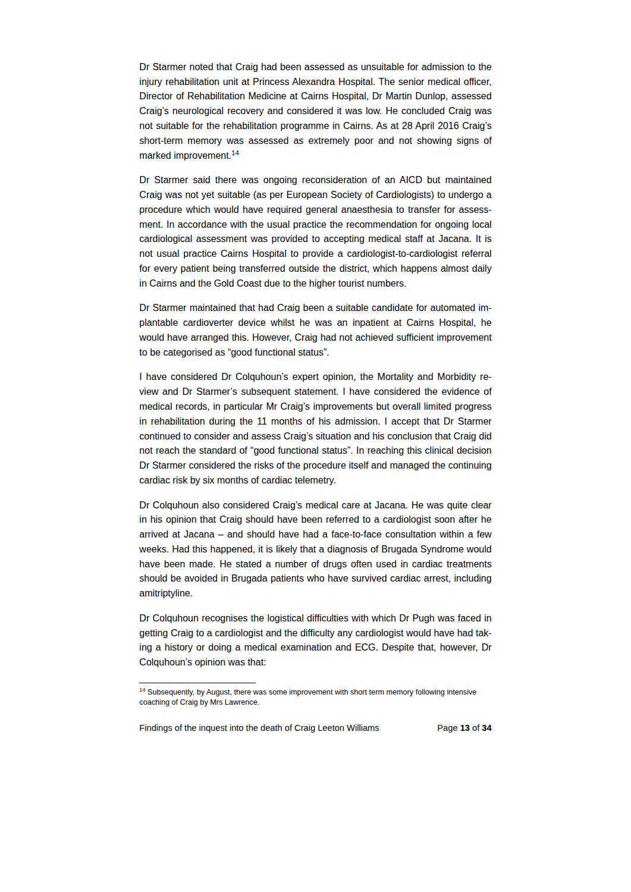Dr Starmer noted that Craig had been assessed as unsuitable for admission to the injury rehabilitation unit at Princess Alexandra Hospital. The senior medical officer, Director of Rehabilitation Medicine at Cairns Hospital, Dr Martin Dunlop, assessed Craig’s neurological recovery and considered it was low. He concluded Craig was not suitable for the rehabilitation programme in Cairns. As at 28 April 2016 Craig’s short-term memory was assessed as extremely poor and not showing signs of marked improvement.14
Dr Starmer said there was ongoing reconsideration of an AICD but maintained Craig was not yet suitable (as per European Society of Cardiologists) to undergo a procedure which would have required general anaesthesia to transfer for assessment. In accordance with the usual practice the recommendation for ongoing local cardiological assessment was provided to accepting medical staff at Jacana. It is not usual practice Cairns Hospital to provide a cardiologist-to-cardiologist referral for every patient being transferred outside the district, which happens almost daily in Cairns and the Gold Coast due to the higher tourist numbers.
Dr Starmer maintained that had Craig been a suitable candidate for automated implantable cardioverter device whilst he was an inpatient at Cairns Hospital, he would have arranged this. However, Craig had not achieved sufficient improvement to be categorised as “good functional status”.
I have considered Dr Colquhoun’s expert opinion, the Mortality and Morbidity review and Dr Starmer’s subsequent statement. I have considered the evidence of medical records, in particular Mr Craig’s improvements but overall limited progress in rehabilitation during the 11 months of his admission. I accept that Dr Starmer continued to consider and assess Craig’s situation and his conclusion that Craig did not reach the standard of “good functional status”. In reaching this clinical decision Dr Starmer considered the risks of the procedure itself and managed the continuing cardiac risk by six months of cardiac telemetry.
Dr Colquhoun also considered Craig’s medical care at Jacana. He was quite clear in his opinion that Craig should have been referred to a cardiologist soon after he arrived at Jacana – and should have had a face-to-face consultation within a few weeks. Had this happened, it is likely that a diagnosis of Brugada Syndrome would have been made. He stated a number of drugs often used in cardiac treatments should be avoided in Brugada patients who have survived cardiac arrest, including amitriptyline.
Dr Colquhoun recognises the logistical difficulties with which Dr Pugh was faced in getting Craig to a cardiologist and the difficulty any cardiologist would have had taking a history or doing a medical examination and ECG. Despite that, however, Dr Colquhoun’s opinion was that:
14 Subsequently, by August, there was some improvement with short term memory following intensive coaching of Craig by Mrs Lawrence.
Findings of the inquest into the death of Craig Leeton Williams
Page 13 of 34